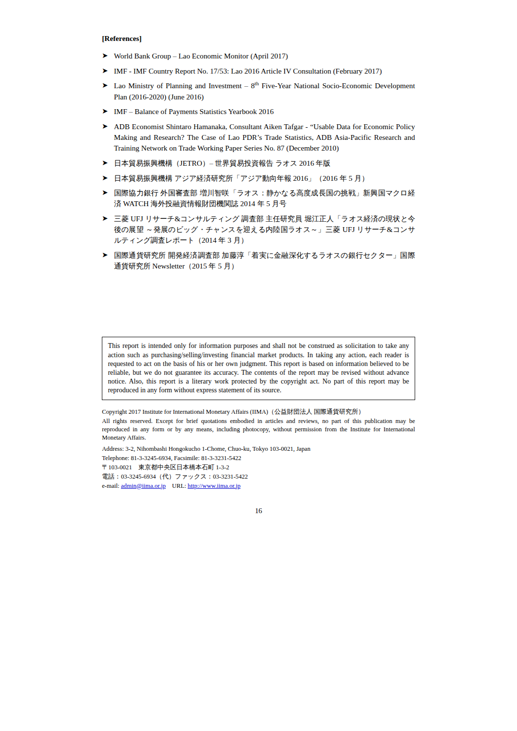[References]
World Bank Group – Lao Economic Monitor (April 2017)
IMF - IMF Country Report No. 17/53: Lao 2016 Article IV Consultation (February 2017)
Lao Ministry of Planning and Investment – 8th Five-Year National Socio-Economic Development Plan (2016-2020) (June 2016)
IMF – Balance of Payments Statistics Yearbook 2016
ADB Economist Shintaro Hamanaka, Consultant Aiken Tafgar - “Usable Data for Economic Policy Making and Research? The Case of Lao PDR’s Trade Statistics, ADB Asia-Pacific Research and Training Network on Trade Working Paper Series No. 87 (December 2010)
日本貿易振興機構（JETRO）– 世界貿易投資報告 ラオス 2016 年版
日本貿易振興機構 アジア経済研究所「アジア動向年報 2016」（2016 年 5 月）
国際協力銀行 外国審査部 増川智咲「ラオス：静かなる高度成長国の挑戦」新興国マクロ経済 WATCH 海外投融資情報財団機関誌 2014 年 5 月号
三菱 UFJ リサーチ&コンサルティング 調査部 主任研究員 堀江正人「ラオス経済の現状と今後の展望 ～発展のビッグ・チャンスを迎える内陸国ラオス～」三菱 UFJ リサーチ&コンサルティング調査レポート（2014 年 3 月）
国際通貨研究所 開発経済調査部 加藤淳「着実に金融深化するラオスの銀行セクター」国際通貨研究所 Newsletter（2015 年 5 月）
This report is intended only for information purposes and shall not be construed as solicitation to take any action such as purchasing/selling/investing financial market products. In taking any action, each reader is requested to act on the basis of his or her own judgment. This report is based on information believed to be reliable, but we do not guarantee its accuracy. The contents of the report may be revised without advance notice. Also, this report is a literary work protected by the copyright act. No part of this report may be reproduced in any form without express statement of its source.
Copyright 2017 Institute for International Monetary Affairs (IIMA)（公益財団法人 国際通貨研究所）
All rights reserved. Except for brief quotations embodied in articles and reviews, no part of this publication may be reproduced in any form or by any means, including photocopy, without permission from the Institute for International Monetary Affairs.
Address: 3-2, Nihombashi Hongokucho 1-Chome, Chuo-ku, Tokyo 103-0021, Japan
Telephone: 81-3-3245-6934, Facsimile: 81-3-3231-5422
〒103-0021　東京都中央区日本橋本石町 1-3-2
電話：03-3245-6934（代）ファックス：03-3231-5422
e-mail: admin@iima.or.jp　URL: http://www.iima.or.jp
16